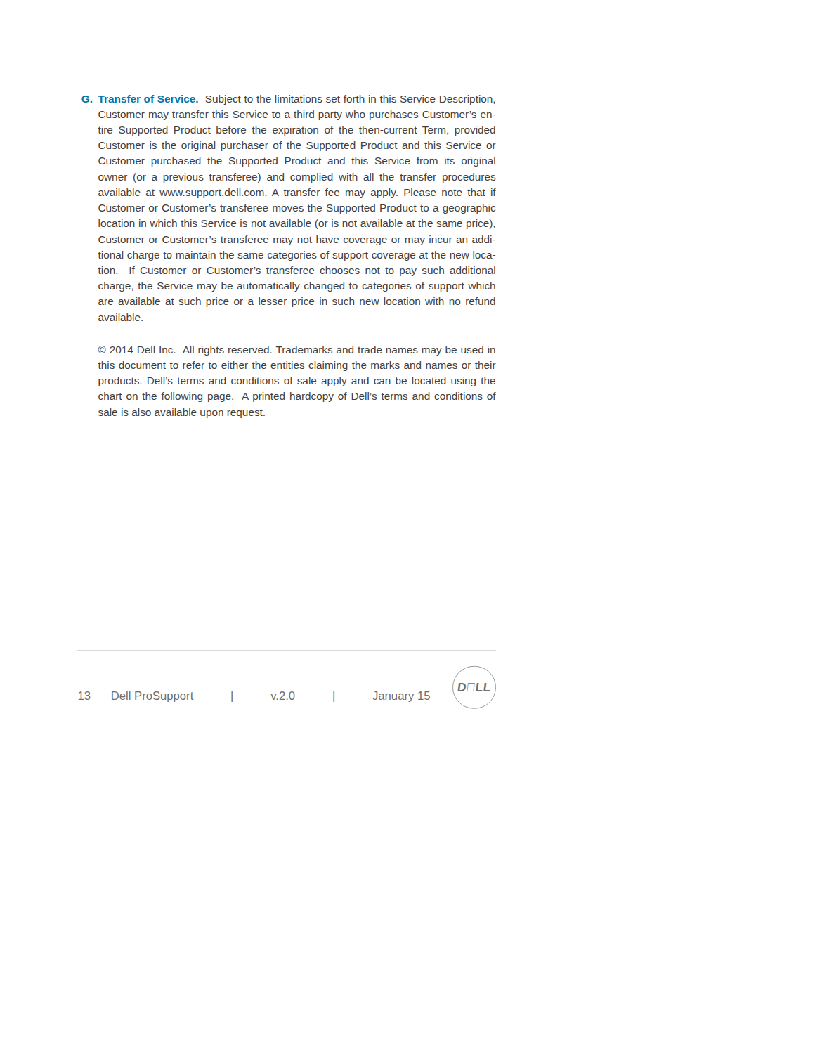Transfer of Service. Subject to the limitations set forth in this Service Description, Customer may transfer this Service to a third party who purchases Customer’s entire Supported Product before the expiration of the then-current Term, provided Customer is the original purchaser of the Supported Product and this Service or Customer purchased the Supported Product and this Service from its original owner (or a previous transferee) and complied with all the transfer procedures available at www.support.dell.com. A transfer fee may apply. Please note that if Customer or Customer’s transferee moves the Supported Product to a geographic location in which this Service is not available (or is not available at the same price), Customer or Customer’s transferee may not have coverage or may incur an additional charge to maintain the same categories of support coverage at the new location. If Customer or Customer’s transferee chooses not to pay such additional charge, the Service may be automatically changed to categories of support which are available at such price or a lesser price in such new location with no refund available.
© 2014 Dell Inc. All rights reserved. Trademarks and trade names may be used in this document to refer to either the entities claiming the marks and names or their products. Dell’s terms and conditions of sale apply and can be located using the chart on the following page. A printed hardcopy of Dell’s terms and conditions of sale is also available upon request.
13 Dell ProSupport|v.2.0|January 15
D⃠LL